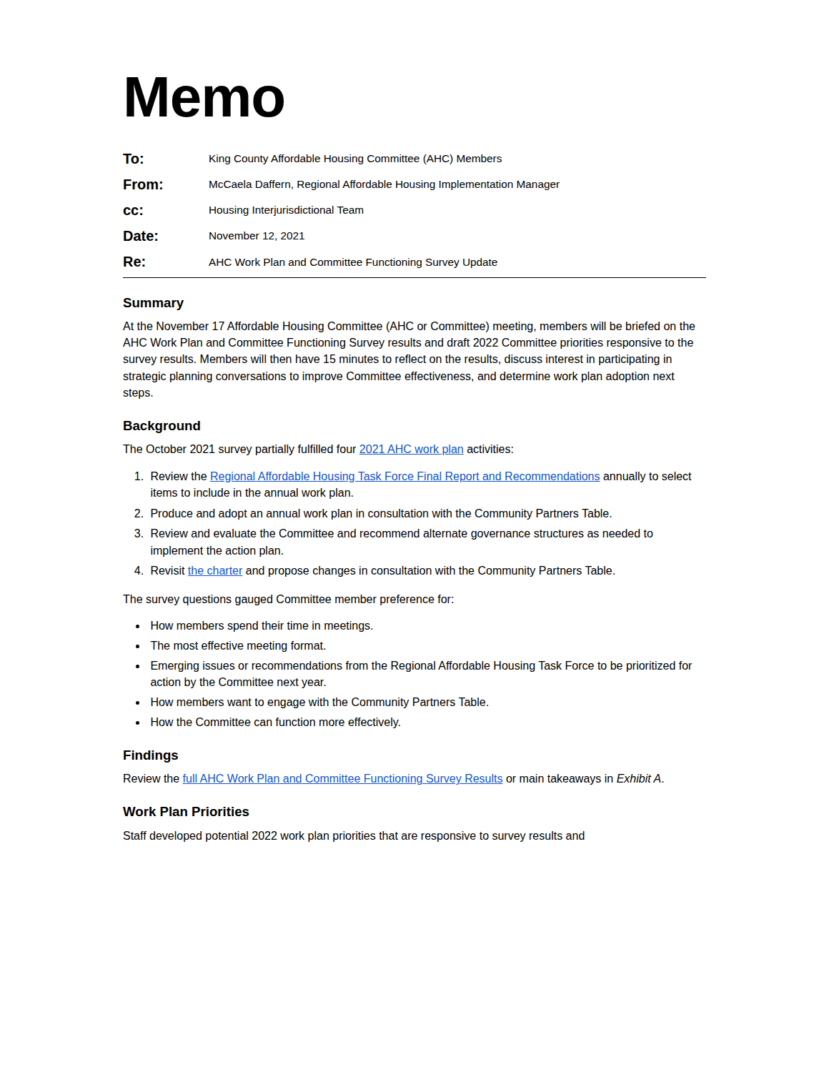Memo
| To: | King County Affordable Housing Committee (AHC) Members |
| From: | McCaela Daffern, Regional Affordable Housing Implementation Manager |
| cc: | Housing Interjurisdictional Team |
| Date: | November 12, 2021 |
| Re: | AHC Work Plan and Committee Functioning Survey Update |
Summary
At the November 17 Affordable Housing Committee (AHC or Committee) meeting, members will be briefed on the AHC Work Plan and Committee Functioning Survey results and draft 2022 Committee priorities responsive to the survey results. Members will then have 15 minutes to reflect on the results, discuss interest in participating in strategic planning conversations to improve Committee effectiveness, and determine work plan adoption next steps.
Background
The October 2021 survey partially fulfilled four 2021 AHC work plan activities:
Review the Regional Affordable Housing Task Force Final Report and Recommendations annually to select items to include in the annual work plan.
Produce and adopt an annual work plan in consultation with the Community Partners Table.
Review and evaluate the Committee and recommend alternate governance structures as needed to implement the action plan.
Revisit the charter and propose changes in consultation with the Community Partners Table.
The survey questions gauged Committee member preference for:
How members spend their time in meetings.
The most effective meeting format.
Emerging issues or recommendations from the Regional Affordable Housing Task Force to be prioritized for action by the Committee next year.
How members want to engage with the Community Partners Table.
How the Committee can function more effectively.
Findings
Review the full AHC Work Plan and Committee Functioning Survey Results or main takeaways in Exhibit A.
Work Plan Priorities
Staff developed potential 2022 work plan priorities that are responsive to survey results and